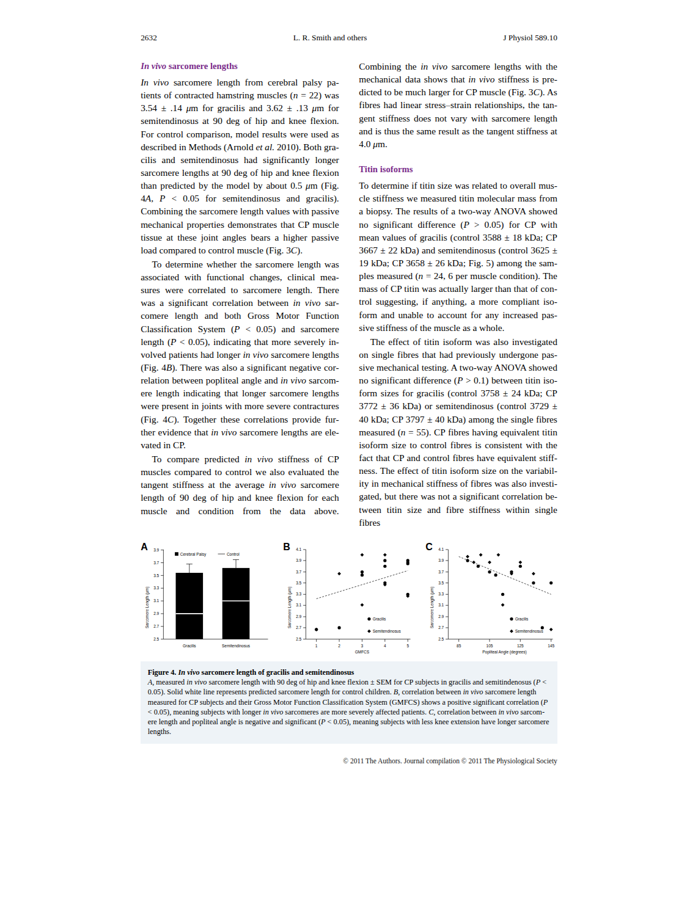2632
L. R. Smith and others
J Physiol 589.10
In vivo sarcomere lengths
In vivo sarcomere length from cerebral palsy patients of contracted hamstring muscles (n = 22) was 3.54 ± .14 μm for gracilis and 3.62 ± .13 μm for semitendinosus at 90 deg of hip and knee flexion. For control comparison, model results were used as described in Methods (Arnold et al. 2010). Both gracilis and semitendinosus had significantly longer sarcomere lengths at 90 deg of hip and knee flexion than predicted by the model by about 0.5 μm (Fig. 4A, P < 0.05 for semitendinosus and gracilis). Combining the sarcomere length values with passive mechanical properties demonstrates that CP muscle tissue at these joint angles bears a higher passive load compared to control muscle (Fig. 3C).
To determine whether the sarcomere length was associated with functional changes, clinical measures were correlated to sarcomere length. There was a significant correlation between in vivo sarcomere length and both Gross Motor Function Classification System (P < 0.05) and sarcomere length (P < 0.05), indicating that more severely involved patients had longer in vivo sarcomere lengths (Fig. 4B). There was also a significant negative correlation between popliteal angle and in vivo sarcomere length indicating that longer sarcomere lengths were present in joints with more severe contractures (Fig. 4C). Together these correlations provide further evidence that in vivo sarcomere lengths are elevated in CP.
To compare predicted in vivo stiffness of CP muscles compared to control we also evaluated the tangent stiffness at the average in vivo sarcomere length of 90 deg of hip and knee flexion for each muscle and condition from the data above. Combining the in vivo sarcomere lengths with the mechanical data shows that in vivo stiffness is predicted to be much larger for CP muscle (Fig. 3C). As fibres had linear stress–strain relationships, the tangent stiffness does not vary with sarcomere length and is thus the same result as the tangent stiffness at 4.0 μm.
Titin isoforms
To determine if titin size was related to overall muscle stiffness we measured titin molecular mass from a biopsy. The results of a two-way ANOVA showed no significant difference (P > 0.05) for CP with mean values of gracilis (control 3588 ± 18 kDa; CP 3667 ± 22 kDa) and semitendinosus (control 3625 ± 19 kDa; CP 3658 ± 26 kDa; Fig. 5) among the samples measured (n = 24, 6 per muscle condition). The mass of CP titin was actually larger than that of control suggesting, if anything, a more compliant isoform and unable to account for any increased passive stiffness of the muscle as a whole.
The effect of titin isoform was also investigated on single fibres that had previously undergone passive mechanical testing. A two-way ANOVA showed no significant difference (P > 0.1) between titin isoform sizes for gracilis (control 3758 ± 24 kDa; CP 3772 ± 36 kDa) or semitendinosus (control 3729 ± 40 kDa; CP 3797 ± 40 kDa) among the single fibres measured (n = 55). CP fibres having equivalent titin isoform size to control fibres is consistent with the fact that CP and control fibres have equivalent stiffness. The effect of titin isoform size on the variability in mechanical stiffness of fibres was also investigated, but there was not a significant correlation between titin size and fibre stiffness within single fibres
A
2.5 2.7 2.9 3.1 3.3 3.5 3.7 3.9 Sarcomere Length (µm) Cerebral Palsy Control * * Gracilis Semitendinosus
B
2.5 2.7 2.9 3.1 3.3 3.5 3.7 3.9 4.1 Sarcomere Length (µm) 1 2 3 4 5 GMFCS Gracilis Semitendinosus
C
2.5 2.7 2.9 3.1 3.3 3.5 3.7 3.9 4.1 Sarcomere Length (µm) 85 105 125 145 Popliteal Angle (degrees) Gracilis Semitendinosus
Figure 4. In vivo sarcomere length of gracilis and semitendinosus
A, measured in vivo sarcomere length with 90 deg of hip and knee flexion ± SEM for CP subjects in gracilis and semitindenosus (P < 0.05). Solid white line represents predicted sarcomere length for control children. B, correlation between in vivo sarcomere length measured for CP subjects and their Gross Motor Function Classification System (GMFCS) shows a positive significant correlation (P < 0.05), meaning subjects with longer in vivo sarcomeres are more severely affected patients. C, correlation between in vivo sarcomere length and popliteal angle is negative and significant (P < 0.05), meaning subjects with less knee extension have longer sarcomere lengths.
© 2011 The Authors. Journal compilation © 2011 The Physiological Society